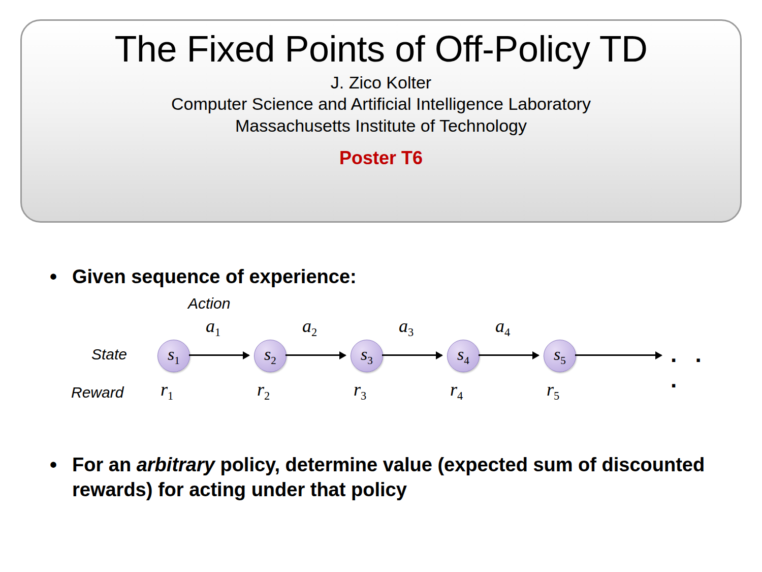The Fixed Points of Off-Policy TD
J. Zico Kolter
Computer Science and Artificial Intelligence Laboratory
Massachusetts Institute of Technology
Poster T6
Given sequence of experience:
Action
State
Reward
a1
a2
a3
a4
s1
s2
s3
s4
s5
r1
r2
r3
r4
r5
. . .
For an arbitrary policy, determine value (expected sum of discounted rewards) for acting under that policy